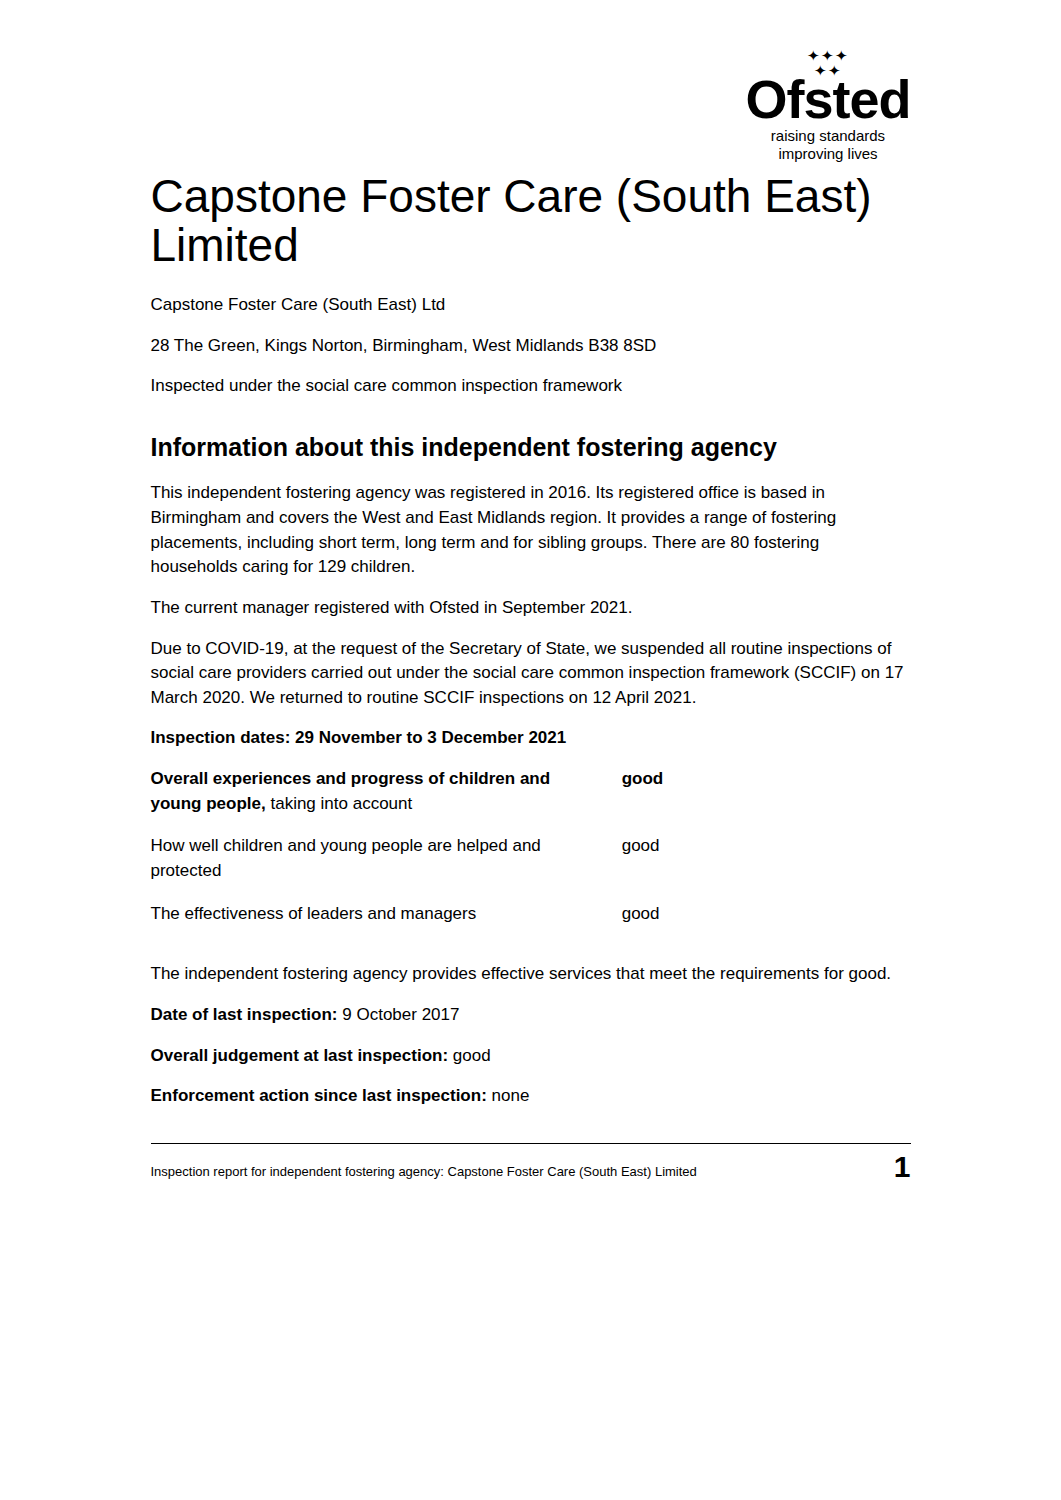✦✦✦
✦✦
Ofsted
raising standards
improving lives
Capstone Foster Care (South East) Limited
Capstone Foster Care (South East) Ltd
28 The Green, Kings Norton, Birmingham, West Midlands B38 8SD
Inspected under the social care common inspection framework
Information about this independent fostering agency
This independent fostering agency was registered in 2016. Its registered office is based in Birmingham and covers the West and East Midlands region. It provides a range of fostering placements, including short term, long term and for sibling groups. There are 80 fostering households caring for 129 children.
The current manager registered with Ofsted in September 2021.
Due to COVID-19, at the request of the Secretary of State, we suspended all routine inspections of social care providers carried out under the social care common inspection framework (SCCIF) on 17 March 2020. We returned to routine SCCIF inspections on 12 April 2021.
Inspection dates: 29 November to 3 December 2021
| Overall experiences and progress of children and young people, taking into account | good |
| How well children and young people are helped and protected | good |
| The effectiveness of leaders and managers | good |
The independent fostering agency provides effective services that meet the requirements for good.
Date of last inspection: 9 October 2017
Overall judgement at last inspection: good
Enforcement action since last inspection: none
Inspection report for independent fostering agency: Capstone Foster Care (South East) Limited
1